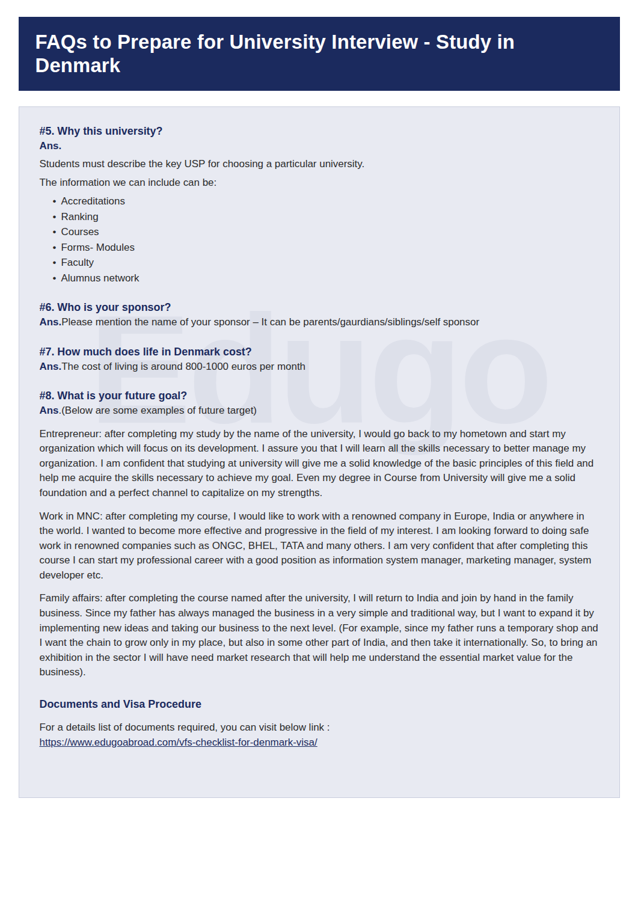FAQs to Prepare for University Interview - Study in Denmark
#5. Why this university?
Ans.
Students must describe the key USP for choosing a particular university.
The information we can include can be:
Accreditations
Ranking
Courses
Forms- Modules
Faculty
Alumnus network
#6. Who is your sponsor?
Ans. Please mention the name of your sponsor – It can be parents/gaurdians/siblings/self sponsor
#7. How much does life in Denmark cost?
Ans. The cost of living is around 800-1000 euros per month
#8. What is your future goal?
Ans.(Below are some examples of future target)
Entrepreneur: after completing my study by the name of the university, I would go back to my hometown and start my organization which will focus on its development. I assure you that I will learn all the skills necessary to better manage my organization. I am confident that studying at university will give me a solid knowledge of the basic principles of this field and help me acquire the skills necessary to achieve my goal. Even my degree in Course from University will give me a solid foundation and a perfect channel to capitalize on my strengths.
Work in MNC: after completing my course, I would like to work with a renowned company in Europe, India or anywhere in the world. I wanted to become more effective and progressive in the field of my interest. I am looking forward to doing safe work in renowned companies such as ONGC, BHEL, TATA and many others. I am very confident that after completing this course I can start my professional career with a good position as information system manager, marketing manager, system developer etc.
Family affairs: after completing the course named after the university, I will return to India and join by hand in the family business. Since my father has always managed the business in a very simple and traditional way, but I want to expand it by implementing new ideas and taking our business to the next level. (For example, since my father runs a temporary shop and I want the chain to grow only in my place, but also in some other part of India, and then take it internationally. So, to bring an exhibition in the sector I will have need market research that will help me understand the essential market value for the business).
Documents and Visa Procedure
For a details list of documents required, you can visit below link :
https://www.edugoabroad.com/vfs-checklist-for-denmark-visa/